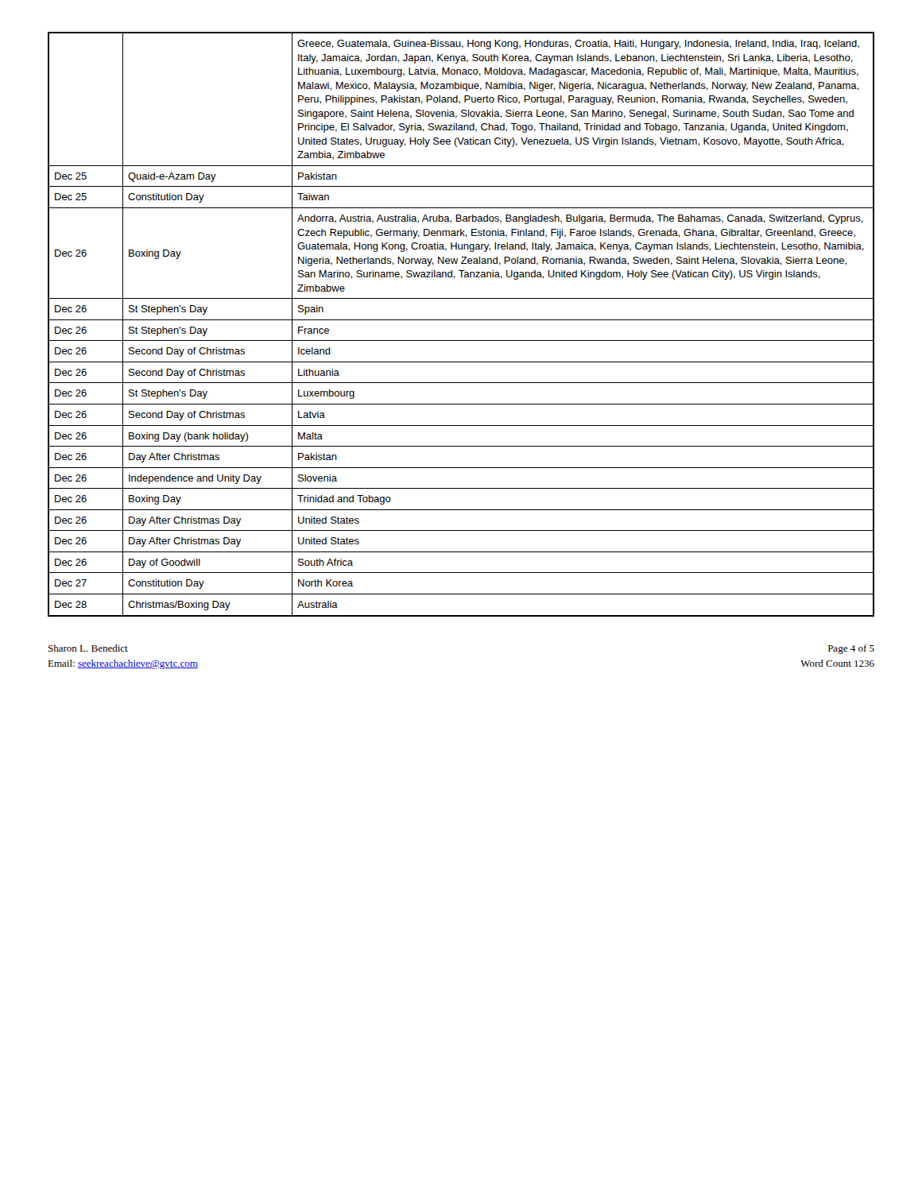| | | Greece, Guatemala, Guinea-Bissau, Hong Kong, Honduras, Croatia, Haiti, Hungary, Indonesia, Ireland, India, Iraq, Iceland, Italy, Jamaica, Jordan, Japan, Kenya, South Korea, Cayman Islands, Lebanon, Liechtenstein, Sri Lanka, Liberia, Lesotho, Lithuania, Luxembourg, Latvia, Monaco, Moldova, Madagascar, Macedonia, Republic of, Mali, Martinique, Malta, Mauritius, Malawi, Mexico, Malaysia, Mozambique, Namibia, Niger, Nigeria, Nicaragua, Netherlands, Norway, New Zealand, Panama, Peru, Philippines, Pakistan, Poland, Puerto Rico, Portugal, Paraguay, Reunion, Romania, Rwanda, Seychelles, Sweden, Singapore, Saint Helena, Slovenia, Slovakia, Sierra Leone, San Marino, Senegal, Suriname, South Sudan, Sao Tome and Principe, El Salvador, Syria, Swaziland, Chad, Togo, Thailand, Trinidad and Tobago, Tanzania, Uganda, United Kingdom, United States, Uruguay, Holy See (Vatican City), Venezuela, US Virgin Islands, Vietnam, Kosovo, Mayotte, South Africa, Zambia, Zimbabwe |
| Dec 25 | Quaid-e-Azam Day | Pakistan |
| Dec 25 | Constitution Day | Taiwan |
| Dec 26 | Boxing Day | Andorra, Austria, Australia, Aruba, Barbados, Bangladesh, Bulgaria, Bermuda, The Bahamas, Canada, Switzerland, Cyprus, Czech Republic, Germany, Denmark, Estonia, Finland, Fiji, Faroe Islands, Grenada, Ghana, Gibraltar, Greenland, Greece, Guatemala, Hong Kong, Croatia, Hungary, Ireland, Italy, Jamaica, Kenya, Cayman Islands, Liechtenstein, Lesotho, Namibia, Nigeria, Netherlands, Norway, New Zealand, Poland, Romania, Rwanda, Sweden, Saint Helena, Slovakia, Sierra Leone, San Marino, Suriname, Swaziland, Tanzania, Uganda, United Kingdom, Holy See (Vatican City), US Virgin Islands, Zimbabwe |
| Dec 26 | St Stephen's Day | Spain |
| Dec 26 | St Stephen's Day | France |
| Dec 26 | Second Day of Christmas | Iceland |
| Dec 26 | Second Day of Christmas | Lithuania |
| Dec 26 | St Stephen's Day | Luxembourg |
| Dec 26 | Second Day of Christmas | Latvia |
| Dec 26 | Boxing Day (bank holiday) | Malta |
| Dec 26 | Day After Christmas | Pakistan |
| Dec 26 | Independence and Unity Day | Slovenia |
| Dec 26 | Boxing Day | Trinidad and Tobago |
| Dec 26 | Day After Christmas Day | United States |
| Dec 26 | Day After Christmas Day | United States |
| Dec 26 | Day of Goodwill | South Africa |
| Dec 27 | Constitution Day | North Korea |
| Dec 28 | Christmas/Boxing Day | Australia |
Sharon L. Benedict
Email: seekreachachieve@gvtc.com
Page 4 of 5
Word Count 1236